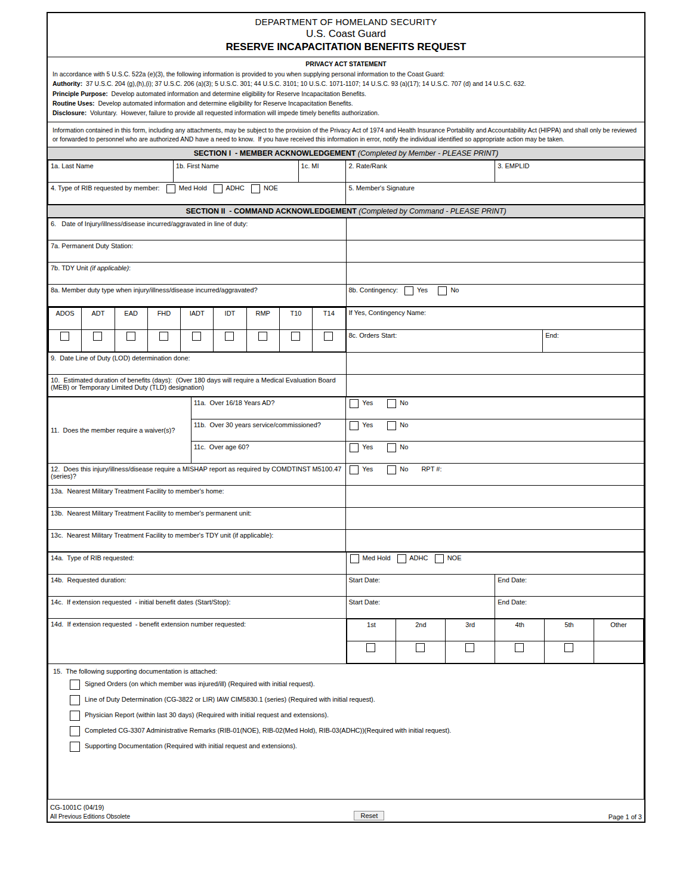DEPARTMENT OF HOMELAND SECURITY
U.S. Coast Guard
RESERVE INCAPACITATION BENEFITS REQUEST
PRIVACY ACT STATEMENT
In accordance with 5 U.S.C. 522a (e)(3), the following information is provided to you when supplying personal information to the Coast Guard:
Authority: 37 U.S.C. 204 (g),(h),(i); 37 U.S.C. 206 (a)(3); 5 U.S.C. 301; 44 U.S.C. 3101; 10 U.S.C. 1071-1107; 14 U.S.C. 93 (a)(17); 14 U.S.C. 707 (d) and 14 U.S.C. 632.
Principle Purpose: Develop automated information and determine eligibility for Reserve Incapacitation Benefits.
Routine Uses: Develop automated information and determine eligibility for Reserve Incapacitation Benefits.
Disclosure: Voluntary. However, failure to provide all requested information will impede timely benefits authorization.
Information contained in this form, including any attachments, may be subject to the provision of the Privacy Act of 1974 and Health Insurance Portability and Accountability Act (HIPPA) and shall only be reviewed or forwarded to personnel who are authorized AND have a need to know. If you have received this information in error, notify the individual identified so appropriate action may be taken.
SECTION I - MEMBER ACKNOWLEDGEMENT (Completed by Member - PLEASE PRINT)
| 1a. Last Name | 1b. First Name | 1c. MI | 2. Rate/Rank | 3. EMPLID |
| 4. Type of RIB requested by member: Med Hold ADHC NOE | 5. Member's Signature |
SECTION II - COMMAND ACKNOWLEDGEMENT (Completed by Command - PLEASE PRINT)
| 6. Date of Injury/illness/disease incurred/aggravated in line of duty: | |
| 7a. Permanent Duty Station: | |
| 7b. TDY Unit (if applicable) : | |
| 8a. Member duty type when injury/illness/disease incurred/aggravated? | 8b. Contingency: Yes No |
| / ADOS / ADT / EAD / FHD / IADT / IDT / RMP / T10 / T14 / | If Yes, Contingency Name: |
| 8c. Orders Start: | End: |
| 9. Date Line of Duty (LOD) determination done: | |
| 10. Estimated duration of benefits (days): (Over 180 days will require a Medical Evaluation Board (MEB) or Temporary Limited Duty (TLD) designation) | |
| 11. Does the member require a waiver(s)? | 11a. Over 16/18 Years AD? | Yes No |
| 11b. Over 30 years service/commissioned? | Yes No |
| 11c. Over age 60? | Yes No |
| 12. Does this injury/illness/disease require a MISHAP report as required by COMDTINST M5100.47 (series)? | Yes No RPT #: |
| 13a. Nearest Military Treatment Facility to member's home: | |
| 13b. Nearest Military Treatment Facility to member's permanent unit: | |
| 13c. Nearest Military Treatment Facility to member's TDY unit (if applicable): | |
| 14a. Type of RIB requested: | Med Hold ADHC NOE |
| 14b. Requested duration: | Start Date: | End Date: |
| 14c. If extension requested - initial benefit dates (Start/Stop): | Start Date: | End Date: |
| 14d. If extension requested - benefit extension number requested: | / 1st / 2nd / 3rd / 4th / 5th / Other / |
15. The following supporting documentation is attached:
Signed Orders (on which member was injured/ill) (Required with initial request).
Line of Duty Determination (CG-3822 or LIR) IAW CIM5830.1 (series) (Required with initial request).
Physician Report (within last 30 days) (Required with initial request and extensions).
Completed CG-3307 Administrative Remarks (RIB-01(NOE), RIB-02(Med Hold), RIB-03(ADHC))(Required with initial request).
Supporting Documentation (Required with initial request and extensions).
CG-1001C (04/19)
All Previous Editions Obsolete
Reset
Page 1 of 3